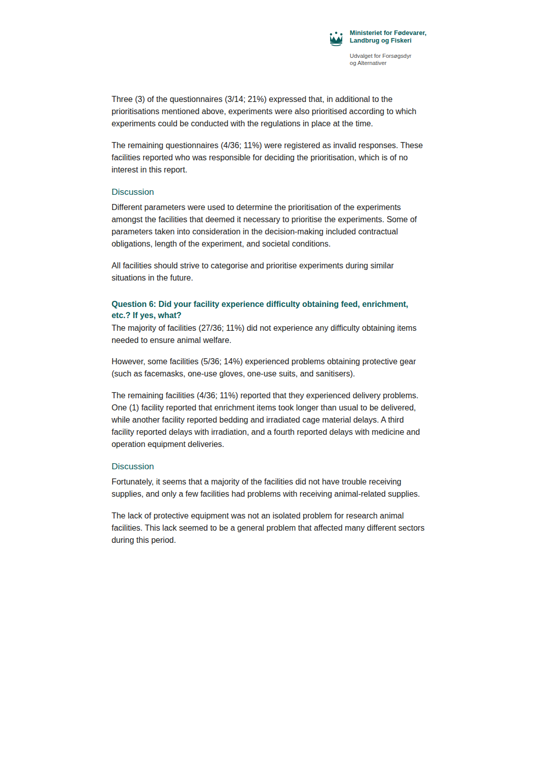Ministeriet for Fødevarer,
Landbrug og Fiskeri
Udvalget for Forsøgsdyr
og Alternativer
Three (3) of the questionnaires (3/14; 21%) expressed that, in additional to the prioritisations mentioned above, experiments were also prioritised according to which experiments could be conducted with the regulations in place at the time.
The remaining questionnaires (4/36; 11%) were registered as invalid responses. These facilities reported who was responsible for deciding the prioritisation, which is of no interest in this report.
Discussion
Different parameters were used to determine the prioritisation of the experiments amongst the facilities that deemed it necessary to prioritise the experiments. Some of parameters taken into consideration in the decision-making included contractual obligations, length of the experiment, and societal conditions.
All facilities should strive to categorise and prioritise experiments during similar situations in the future.
Question 6: Did your facility experience difficulty obtaining feed, enrichment, etc.? If yes, what?
The majority of facilities (27/36; 11%) did not experience any difficulty obtaining items needed to ensure animal welfare.
However, some facilities (5/36; 14%) experienced problems obtaining protective gear (such as facemasks, one-use gloves, one-use suits, and sanitisers).
The remaining facilities (4/36; 11%) reported that they experienced delivery problems. One (1) facility reported that enrichment items took longer than usual to be delivered, while another facility reported bedding and irradiated cage material delays. A third facility reported delays with irradiation, and a fourth reported delays with medicine and operation equipment deliveries.
Discussion
Fortunately, it seems that a majority of the facilities did not have trouble receiving supplies, and only a few facilities had problems with receiving animal-related supplies.
The lack of protective equipment was not an isolated problem for research animal facilities. This lack seemed to be a general problem that affected many different sectors during this period.